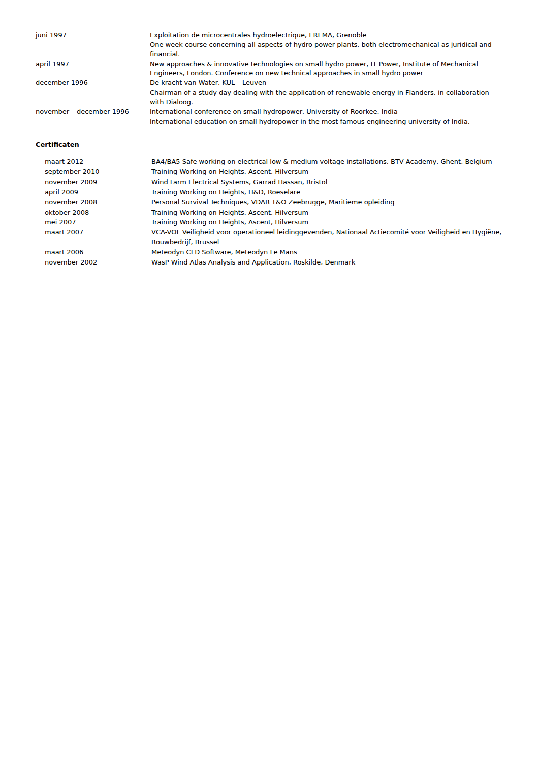| juni 1997 | Exploitation de microcentrales hydroelectrique, EREMA, Grenoble One week course concerning all aspects of hydro power plants, both electromechanical as juridical and financial. |
| april 1997 | New approaches & innovative technologies on small hydro power, IT Power, Institute of Mechanical Engineers, London. Conference on new technical approaches in small hydro power |
| december 1996 | De kracht van Water, KUL – Leuven Chairman of a study day dealing with the application of renewable energy in Flanders, in collaboration with Dialoog. |
| november – december 1996 | International conference on small hydropower, University of Roorkee, India International education on small hydropower in the most famous engineering university of India. |
Certificaten
| maart 2012 | BA4/BA5 Safe working on electrical low & medium voltage installations, BTV Academy, Ghent, Belgium |
| september 2010 | Training Working on Heights, Ascent, Hilversum |
| november 2009 | Wind Farm Electrical Systems, Garrad Hassan, Bristol |
| april 2009 | Training Working on Heights, H&D, Roeselare |
| november 2008 | Personal Survival Techniques, VDAB T&O Zeebrugge, Maritieme opleiding |
| oktober 2008 | Training Working on Heights, Ascent, Hilversum |
| mei 2007 | Training Working on Heights, Ascent, Hilversum |
| maart 2007 | VCA-VOL Veiligheid voor operationeel leidinggevenden, Nationaal Actiecomité voor Veiligheid en Hygiëne, Bouwbedrijf, Brussel |
| maart 2006 | Meteodyn CFD Software, Meteodyn Le Mans |
| november 2002 | WasP Wind Atlas Analysis and Application, Roskilde, Denmark |